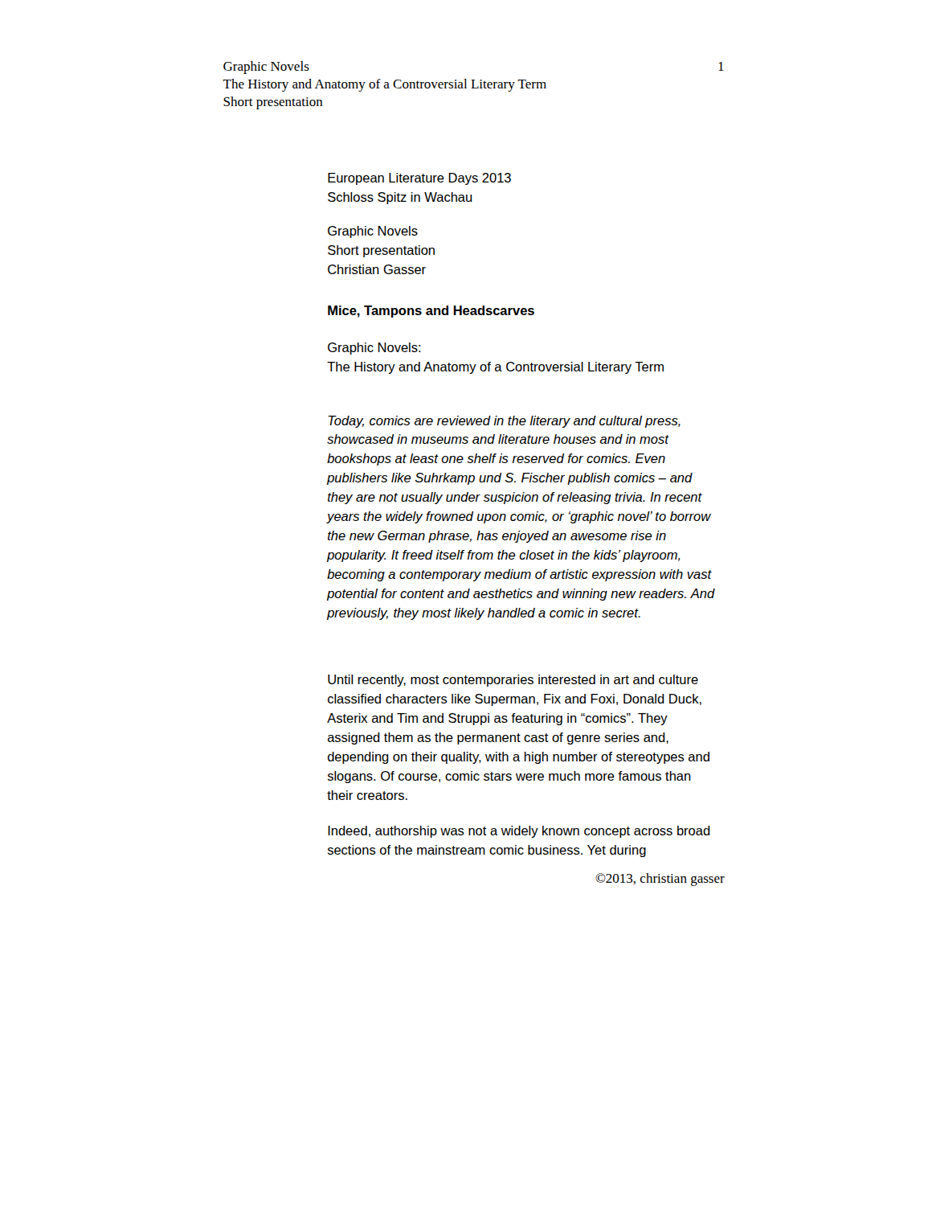1
Graphic Novels
The History and Anatomy of a Controversial Literary Term
Short presentation
European Literature Days 2013
Schloss Spitz in Wachau
Graphic Novels
Short presentation
Christian Gasser
Mice, Tampons and Headscarves
Graphic Novels:
The History and Anatomy of a Controversial Literary Term
Today, comics are reviewed in the literary and cultural press, showcased in museums and literature houses and in most bookshops at least one shelf is reserved for comics. Even publishers like Suhrkamp und S. Fischer publish comics – and they are not usually under suspicion of releasing trivia. In recent years the widely frowned upon comic, or ‘graphic novel’ to borrow the new German phrase, has enjoyed an awesome rise in popularity. It freed itself from the closet in the kids’ playroom, becoming a contemporary medium of artistic expression with vast potential for content and aesthetics and winning new readers. And previously, they most likely handled a comic in secret.
Until recently, most contemporaries interested in art and culture classified characters like Superman, Fix and Foxi, Donald Duck, Asterix and Tim and Struppi as featuring in “comics”. They assigned them as the permanent cast of genre series and, depending on their quality, with a high number of stereotypes and slogans. Of course, comic stars were much more famous than their creators.
Indeed, authorship was not a widely known concept across broad sections of the mainstream comic business. Yet during
©2013, christian gasser